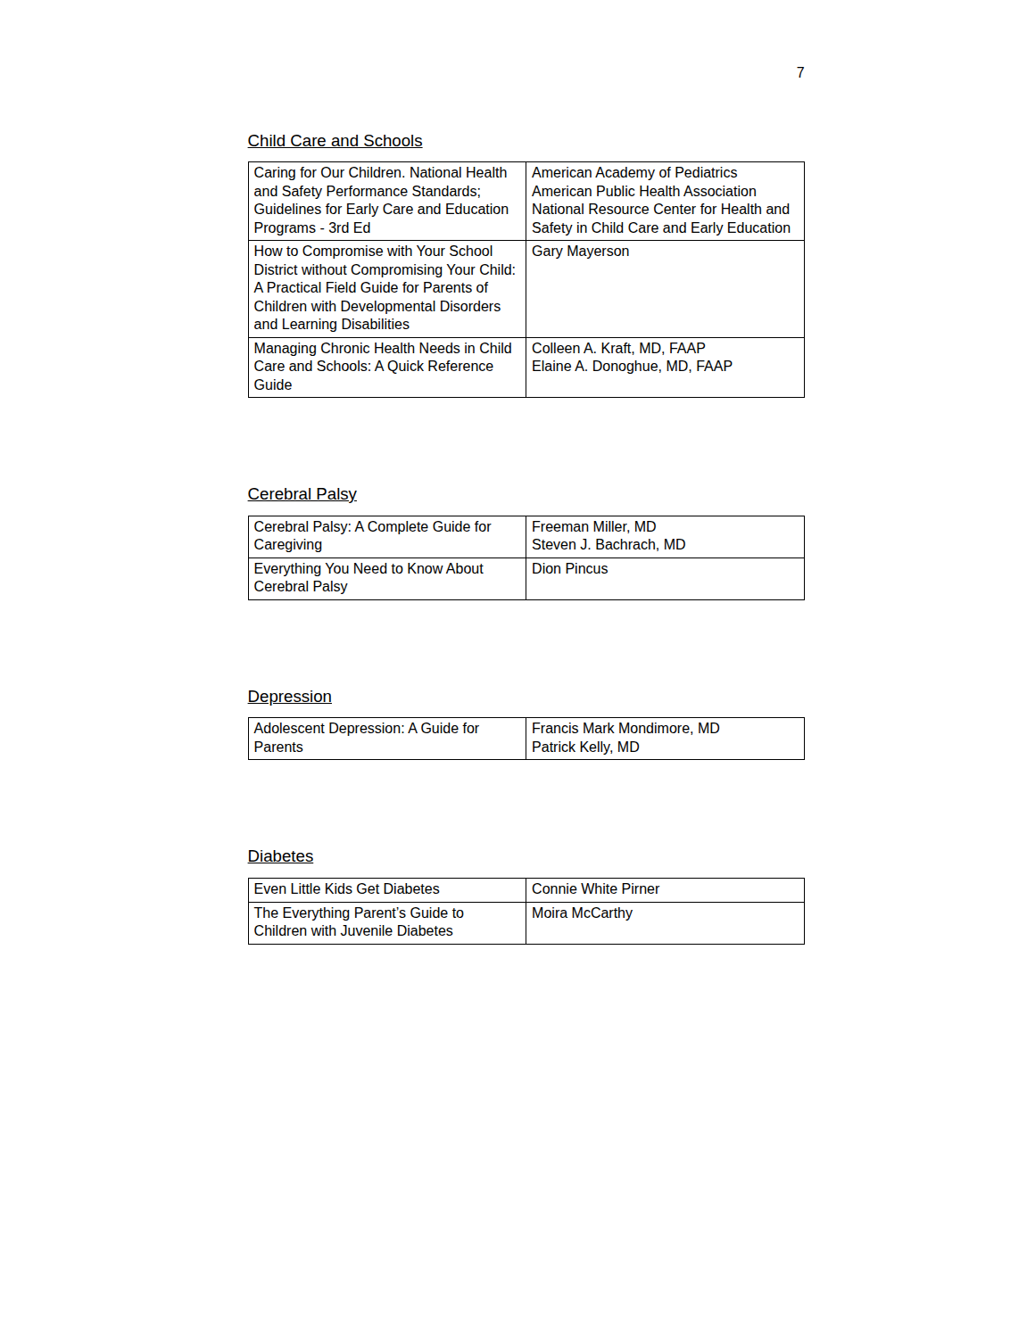7
Child Care and Schools
| Caring for Our Children. National Health and Safety Performance Standards; Guidelines for Early Care and Education Programs - 3rd Ed | American Academy of Pediatrics American Public Health Association National Resource Center for Health and Safety in Child Care and Early Education |
| How to Compromise with Your School District without Compromising Your Child: A Practical Field Guide for Parents of Children with Developmental Disorders and Learning Disabilities | Gary Mayerson |
| Managing Chronic Health Needs in Child Care and Schools: A Quick Reference Guide | Colleen A. Kraft, MD, FAAP Elaine A. Donoghue, MD, FAAP |
Cerebral Palsy
| Cerebral Palsy: A Complete Guide for Caregiving | Freeman Miller, MD Steven J. Bachrach, MD |
| Everything You Need to Know About Cerebral Palsy | Dion Pincus |
Depression
| Adolescent Depression: A Guide for Parents | Francis Mark Mondimore, MD Patrick Kelly, MD |
Diabetes
| Even Little Kids Get Diabetes | Connie White Pirner |
| The Everything Parent’s Guide to Children with Juvenile Diabetes | Moira McCarthy |